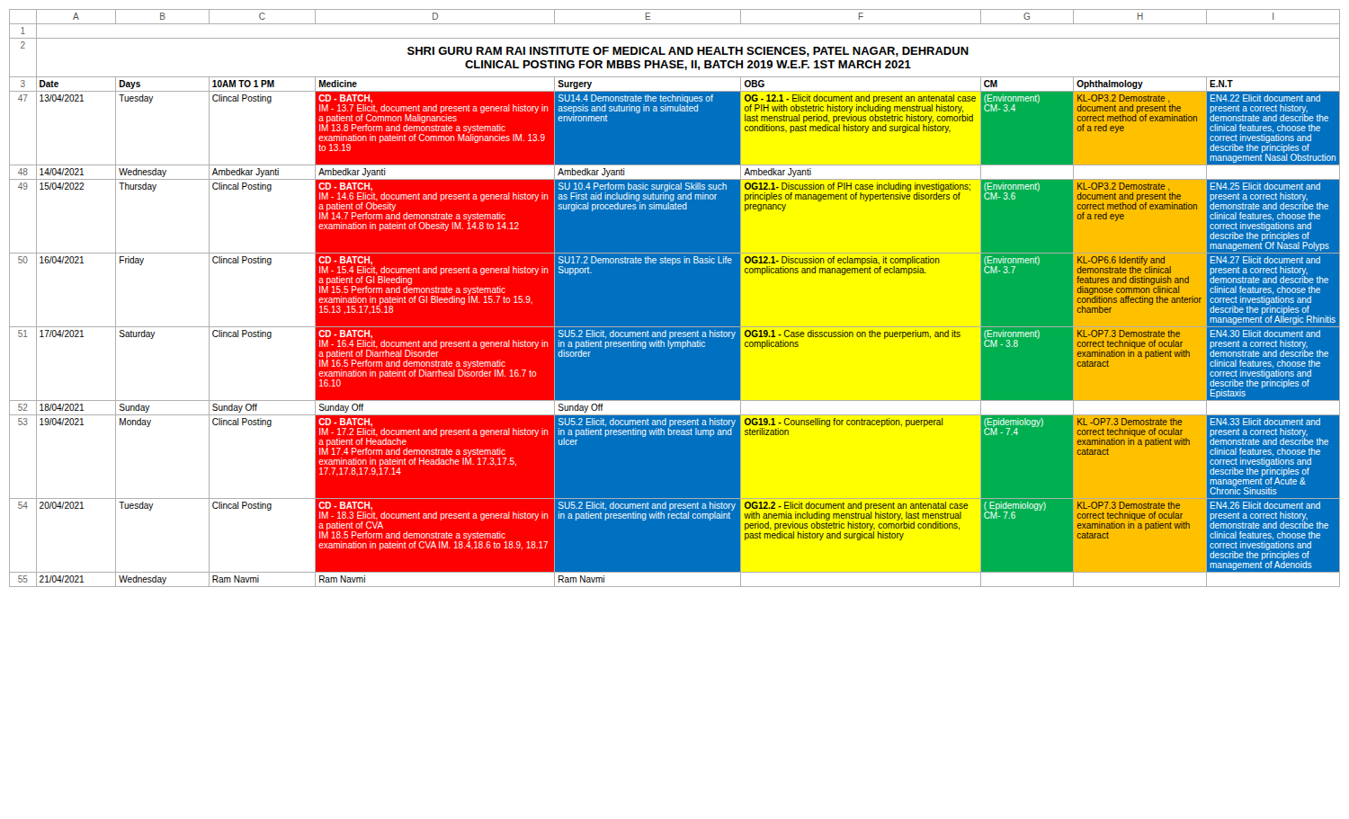| | A | B | C | D | E | F | G | H | I |
| --- | --- | --- | --- | --- | --- | --- | --- | --- | --- |
| 1 | |
| 2 | SHRI GURU RAM RAI INSTITUTE OF MEDICAL AND HEALTH SCIENCES, PATEL NAGAR, DEHRADUN CLINICAL POSTING FOR MBBS PHASE, II, BATCH 2019 W.E.F. 1ST MARCH 2021 |
| 3 | Date | Days | 10AM TO 1 PM | Medicine | Surgery | OBG | CM | Ophthalmology | E.N.T |
| 47 | 13/04/2021 | Tuesday | Clincal Posting | CD - BATCH, IM - 13.7 Elicit, document and present a general history in a patient of Common Malignancies IM 13.8 Perform and demonstrate a systematic examination in pateint of Common Malignancies IM. 13.9 to 13.19 | SU14.4 Demonstrate the techniques of asepsis and suturing in a simulated environment | OG - 12.1 - Elicit document and present an antenatal case of PIH with obstetric history including menstrual history, last menstrual period, previous obstetric history, comorbid conditions, past medical history and surgical history, | (Environment) CM- 3.4 | KL-OP3.2 Demostrate , document and present the correct method of examination of a red eye | EN4.22 Elicit document and present a correct history, demonstrate and describe the clinical features, choose the correct investigations and describe the principles of management Nasal Obstruction |
| 48 | 14/04/2021 | Wednesday | Ambedkar Jyanti | Ambedkar Jyanti | Ambedkar Jyanti | Ambedkar Jyanti | | | |
| 49 | 15/04/2022 | Thursday | Clincal Posting | CD - BATCH, IM - 14.6 Elicit, document and present a general history in a patient of Obesity IM 14.7 Perform and demonstrate a systematic examination in pateint of Obesity IM. 14.8 to 14.12 | SU 10.4 Perform basic surgical Skills such as First aid including suturing and minor surgical procedures in simulated | OG12.1- Discussion of PIH case including investigations; principles of management of hypertensive disorders of pregnancy | (Environment) CM- 3.6 | KL-OP3.2 Demostrate , document and present the correct method of examination of a red eye | EN4.25 Elicit document and present a correct history, demonstrate and describe the clinical features, choose the correct investigations and describe the principles of management Of Nasal Polyps |
| 50 | 16/04/2021 | Friday | Clincal Posting | CD - BATCH, IM - 15.4 Elicit, document and present a general history in a patient of GI Bleeding IM 15.5 Perform and demonstrate a systematic examination in pateint of GI Bleeding IM. 15.7 to 15.9, 15.13 ,15.17,15.18 | SU17.2 Demonstrate the steps in Basic Life Support. | OG12.1- Discussion of eclampsia, it complication complications and management of eclampsia. | (Environment) CM- 3.7 | KL-OP6.6 Identify and demonstrate the clinical features and distinguish and diagnose common clinical conditions affecting the anterior chamber | EN4.27 Elicit document and present a correct history, demonstrate and describe the clinical features, choose the correct investigations and describe the principles of management of Allergic Rhinitis |
| 51 | 17/04/2021 | Saturday | Clincal Posting | CD - BATCH, IM - 16.4 Elicit, document and present a general history in a patient of Diarrheal Disorder IM 16.5 Perform and demonstrate a systematic examination in pateint of Diarrheal Disorder IM. 16.7 to 16.10 | SU5.2 Elicit, document and present a history in a patient presenting with lymphatic disorder | OG19.1 - Case disscussion on the puerperium, and its complications | (Environment) CM - 3.8 | KL-OP7.3 Demostrate the correct technique of ocular examination in a patient with cataract | EN4.30 Elicit document and present a correct history, demonstrate and describe the clinical features, choose the correct investigations and describe the principles of Epistaxis |
| 52 | 18/04/2021 | Sunday | Sunday Off | Sunday Off | Sunday Off | | | | |
| 53 | 19/04/2021 | Monday | Clincal Posting | CD - BATCH, IM - 17.2 Elicit, document and present a general history in a patient of Headache IM 17.4 Perform and demonstrate a systematic examination in pateint of Headache IM. 17.3,17.5, 17.7,17.8,17.9,17.14 | SU5.2 Elicit, document and present a history in a patient presenting with breast lump and ulcer | OG19.1 - Counselling for contraception, puerperal sterilization | (Epidemiology) CM - 7.4 | KL -OP7.3 Demostrate the correct technique of ocular examination in a patient with cataract | EN4.33 Elicit document and present a correct history, demonstrate and describe the clinical features, choose the correct investigations and describe the principles of management of Acute & Chronic Sinusitis |
| 54 | 20/04/2021 | Tuesday | Clincal Posting | CD - BATCH, IM - 18.3 Elicit, document and present a general history in a patient of CVA IM 18.5 Perform and demonstrate a systematic examination in pateint of CVA IM. 18.4,18.6 to 18.9, 18.17 | SU5.2 Elicit, document and present a history in a patient presenting with rectal complaint | OG12.2 - Elicit document and present an antenatal case with anemia including menstrual history, last menstrual period, previous obstetric history, comorbid conditions, past medical history and surgical history | ( Epidemiology) CM- 7.6 | KL-OP7.3 Demostrate the correct technique of ocular examination in a patient with cataract | EN4.26 Elicit document and present a correct history, demonstrate and describe the clinical features, choose the correct investigations and describe the principles of management of Adenoids |
| 55 | 21/04/2021 | Wednesday | Ram Navmi | Ram Navmi | Ram Navmi | | | | |